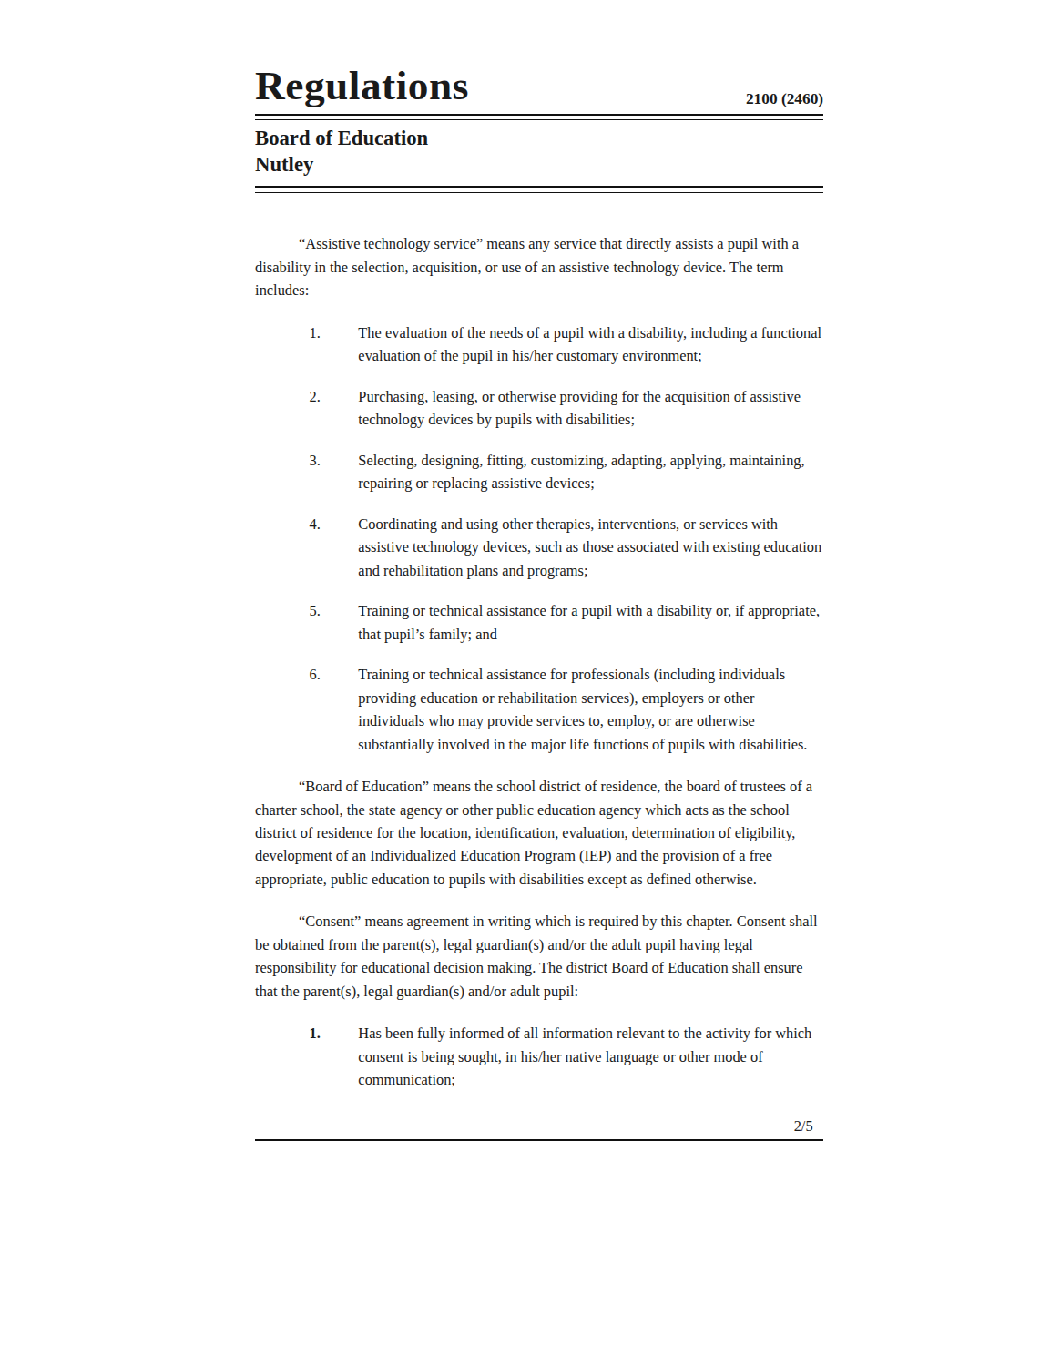Regulations
2100 (2460)
Board of Education
Nutley
“Assistive technology service” means any service that directly assists a pupil with a disability in the selection, acquisition, or use of an assistive technology device. The term includes:
1. The evaluation of the needs of a pupil with a disability, including a functional evaluation of the pupil in his/her customary environment;
2. Purchasing, leasing, or otherwise providing for the acquisition of assistive technology devices by pupils with disabilities;
3. Selecting, designing, fitting, customizing, adapting, applying, maintaining, repairing or replacing assistive devices;
4. Coordinating and using other therapies, interventions, or services with assistive technology devices, such as those associated with existing education and rehabilitation plans and programs;
5. Training or technical assistance for a pupil with a disability or, if appropriate, that pupil’s family; and
6. Training or technical assistance for professionals (including individuals providing education or rehabilitation services), employers or other individuals who may provide services to, employ, or are otherwise substantially involved in the major life functions of pupils with disabilities.
“Board of Education” means the school district of residence, the board of trustees of a charter school, the state agency or other public education agency which acts as the school district of residence for the location, identification, evaluation, determination of eligibility, development of an Individualized Education Program (IEP) and the provision of a free appropriate, public education to pupils with disabilities except as defined otherwise.
“Consent” means agreement in writing which is required by this chapter. Consent shall be obtained from the parent(s), legal guardian(s) and/or the adult pupil having legal responsibility for educational decision making. The district Board of Education shall ensure that the parent(s), legal guardian(s) and/or adult pupil:
1. Has been fully informed of all information relevant to the activity for which consent is being sought, in his/her native language or other mode of communication;
2/5